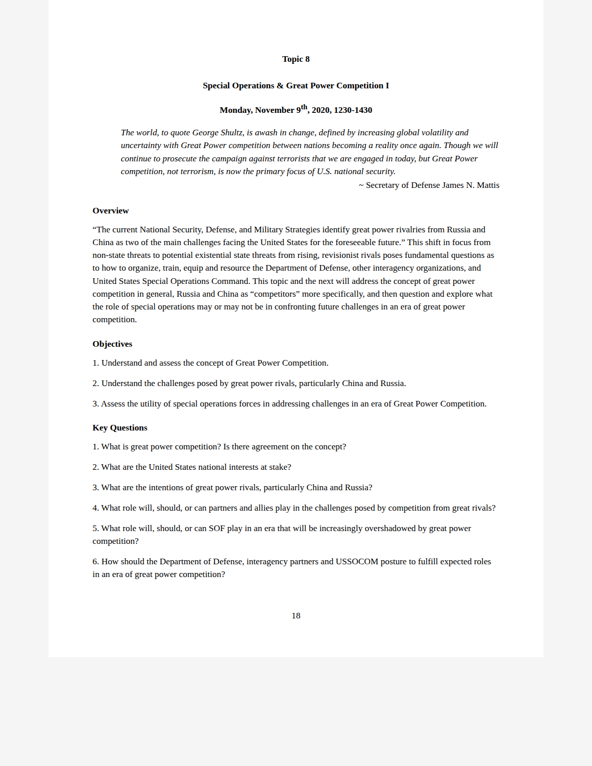Topic 8
Special Operations & Great Power Competition I
Monday, November 9th, 2020, 1230-1430
The world, to quote George Shultz, is awash in change, defined by increasing global volatility and uncertainty with Great Power competition between nations becoming a reality once again. Though we will continue to prosecute the campaign against terrorists that we are engaged in today, but Great Power competition, not terrorism, is now the primary focus of U.S. national security. ~ Secretary of Defense James N. Mattis
Overview
“The current National Security, Defense, and Military Strategies identify great power rivalries from Russia and China as two of the main challenges facing the United States for the foreseeable future.” This shift in focus from non-state threats to potential existential state threats from rising, revisionist rivals poses fundamental questions as to how to organize, train, equip and resource the Department of Defense, other interagency organizations, and United States Special Operations Command. This topic and the next will address the concept of great power competition in general, Russia and China as “competitors” more specifically, and then question and explore what the role of special operations may or may not be in confronting future challenges in an era of great power competition.
Objectives
1. Understand and assess the concept of Great Power Competition.
2. Understand the challenges posed by great power rivals, particularly China and Russia.
3. Assess the utility of special operations forces in addressing challenges in an era of Great Power Competition.
Key Questions
1. What is great power competition? Is there agreement on the concept?
2. What are the United States national interests at stake?
3. What are the intentions of great power rivals, particularly China and Russia?
4. What role will, should, or can partners and allies play in the challenges posed by competition from great rivals?
5. What role will, should, or can SOF play in an era that will be increasingly overshadowed by great power competition?
6. How should the Department of Defense, interagency partners and USSOCOM posture to fulfill expected roles in an era of great power competition?
18